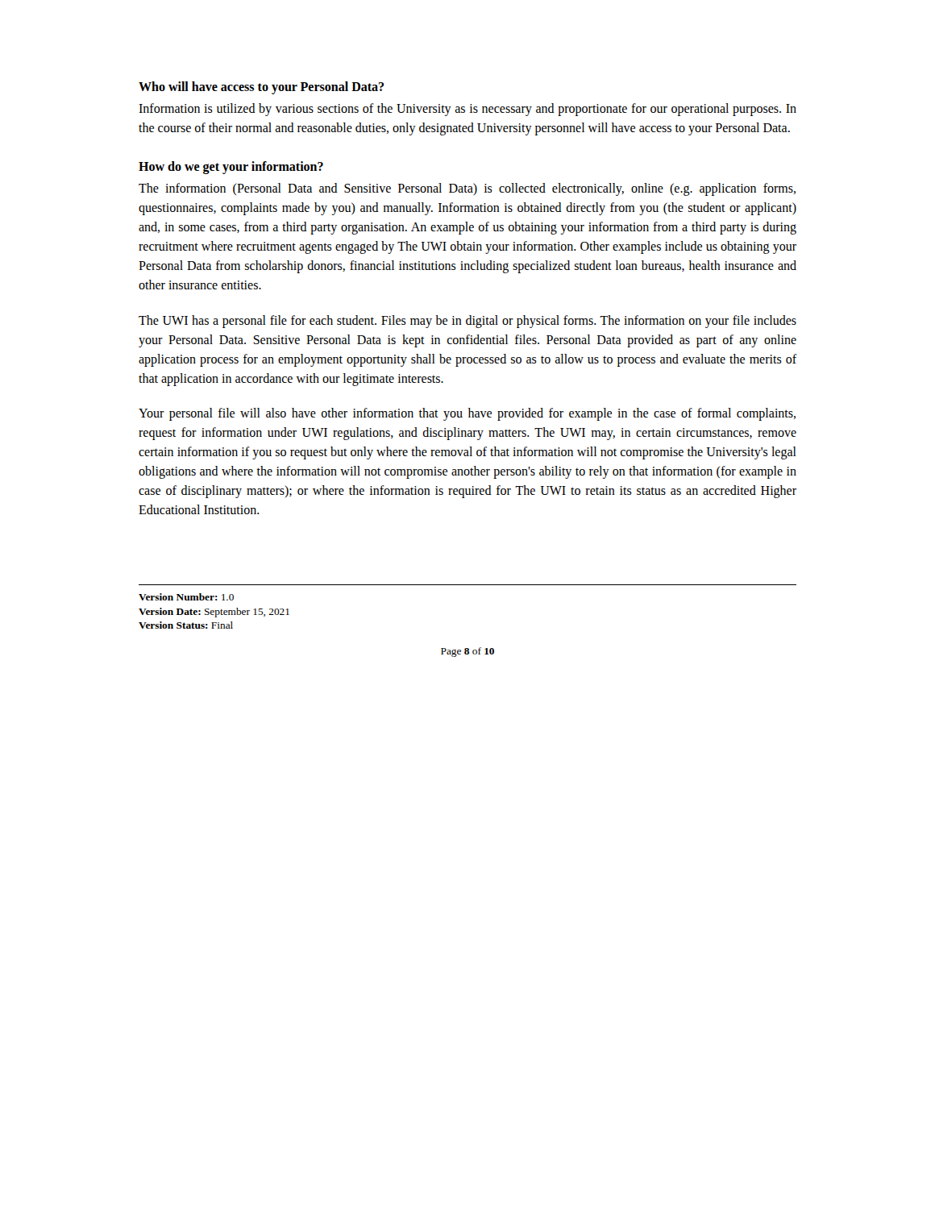Who will have access to your Personal Data?
Information is utilized by various sections of the University as is necessary and proportionate for our operational purposes. In the course of their normal and reasonable duties, only designated University personnel will have access to your Personal Data.
How do we get your information?
The information (Personal Data and Sensitive Personal Data) is collected electronically, online (e.g. application forms, questionnaires, complaints made by you) and manually. Information is obtained directly from you (the student or applicant) and, in some cases, from a third party organisation. An example of us obtaining your information from a third party is during recruitment where recruitment agents engaged by The UWI obtain your information. Other examples include us obtaining your Personal Data from scholarship donors, financial institutions including specialized student loan bureaus, health insurance and other insurance entities.
The UWI has a personal file for each student. Files may be in digital or physical forms. The information on your file includes your Personal Data. Sensitive Personal Data is kept in confidential files. Personal Data provided as part of any online application process for an employment opportunity shall be processed so as to allow us to process and evaluate the merits of that application in accordance with our legitimate interests.
Your personal file will also have other information that you have provided for example in the case of formal complaints, request for information under UWI regulations, and disciplinary matters. The UWI may, in certain circumstances, remove certain information if you so request but only where the removal of that information will not compromise the University's legal obligations and where the information will not compromise another person's ability to rely on that information (for example in case of disciplinary matters); or where the information is required for The UWI to retain its status as an accredited Higher Educational Institution.
Version Number: 1.0
Version Date: September 15, 2021
Version Status: Final
Page 8 of 10